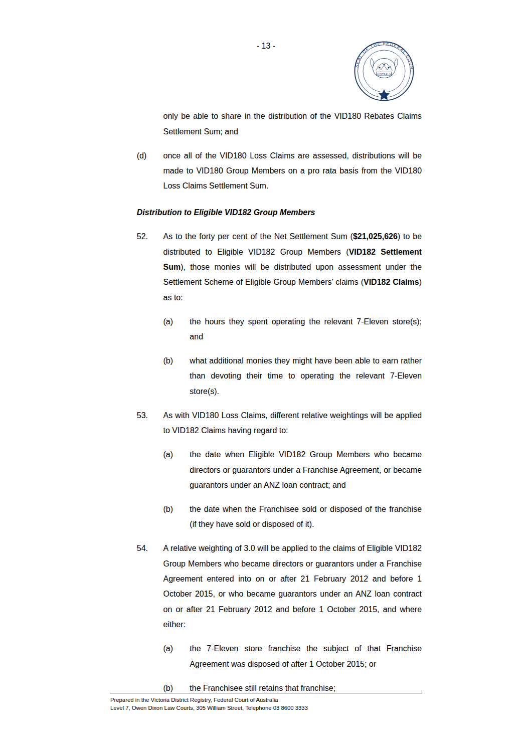- 13 -
SEAL OF THE FEDERAL COURT OF AUSTRALIA AUSTRALIA
only be able to share in the distribution of the VID180 Rebates Claims Settlement Sum; and
(d)
once all of the VID180 Loss Claims are assessed, distributions will be made to VID180 Group Members on a pro rata basis from the VID180 Loss Claims Settlement Sum.
Distribution to Eligible VID182 Group Members
52.
As to the forty per cent of the Net Settlement Sum ($21,025,626) to be distributed to Eligible VID182 Group Members (VID182 Settlement Sum), those monies will be distributed upon assessment under the Settlement Scheme of Eligible Group Members’ claims (VID182 Claims) as to:
(a)
the hours they spent operating the relevant 7-Eleven store(s); and
(b)
what additional monies they might have been able to earn rather than devoting their time to operating the relevant 7-Eleven store(s).
53.
As with VID180 Loss Claims, different relative weightings will be applied to VID182 Claims having regard to:
(a)
the date when Eligible VID182 Group Members who became directors or guarantors under a Franchise Agreement, or became guarantors under an ANZ loan contract; and
(b)
the date when the Franchisee sold or disposed of the franchise (if they have sold or disposed of it).
54.
A relative weighting of 3.0 will be applied to the claims of Eligible VID182 Group Members who became directors or guarantors under a Franchise Agreement entered into on or after 21 February 2012 and before 1 October 2015, or who became guarantors under an ANZ loan contract on or after 21 February 2012 and before 1 October 2015, and where either:
(a)
the 7-Eleven store franchise the subject of that Franchise Agreement was disposed of after 1 October 2015; or
(b)
the Franchisee still retains that franchise;
Prepared in the Victoria District Registry, Federal Court of Australia
Level 7, Owen Dixon Law Courts, 305 William Street, Telephone 03 8600 3333